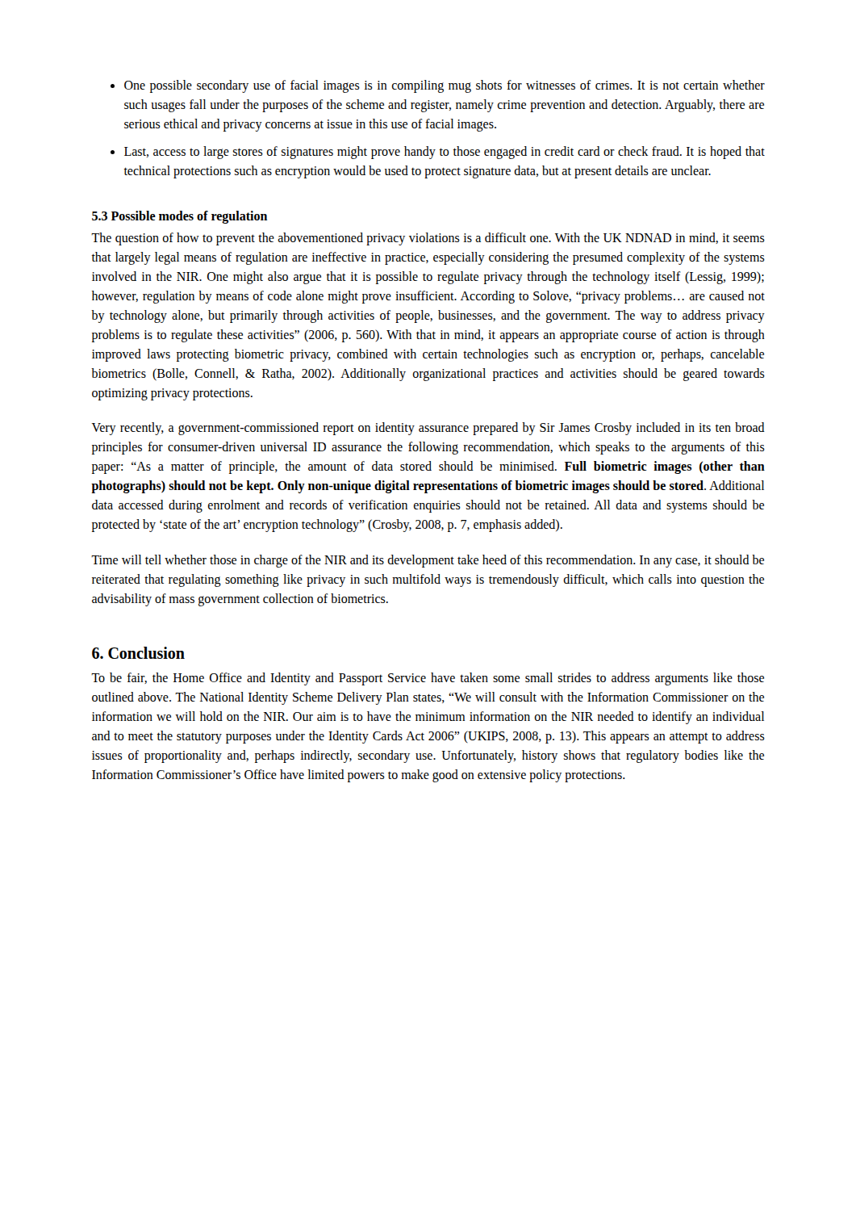One possible secondary use of facial images is in compiling mug shots for witnesses of crimes. It is not certain whether such usages fall under the purposes of the scheme and register, namely crime prevention and detection. Arguably, there are serious ethical and privacy concerns at issue in this use of facial images.
Last, access to large stores of signatures might prove handy to those engaged in credit card or check fraud. It is hoped that technical protections such as encryption would be used to protect signature data, but at present details are unclear.
5.3 Possible modes of regulation
The question of how to prevent the abovementioned privacy violations is a difficult one. With the UK NDNAD in mind, it seems that largely legal means of regulation are ineffective in practice, especially considering the presumed complexity of the systems involved in the NIR. One might also argue that it is possible to regulate privacy through the technology itself (Lessig, 1999); however, regulation by means of code alone might prove insufficient. According to Solove, “privacy problems… are caused not by technology alone, but primarily through activities of people, businesses, and the government. The way to address privacy problems is to regulate these activities” (2006, p. 560). With that in mind, it appears an appropriate course of action is through improved laws protecting biometric privacy, combined with certain technologies such as encryption or, perhaps, cancelable biometrics (Bolle, Connell, & Ratha, 2002). Additionally organizational practices and activities should be geared towards optimizing privacy protections.
Very recently, a government-commissioned report on identity assurance prepared by Sir James Crosby included in its ten broad principles for consumer-driven universal ID assurance the following recommendation, which speaks to the arguments of this paper: “As a matter of principle, the amount of data stored should be minimised. Full biometric images (other than photographs) should not be kept. Only non-unique digital representations of biometric images should be stored. Additional data accessed during enrolment and records of verification enquiries should not be retained. All data and systems should be protected by ‘state of the art’ encryption technology” (Crosby, 2008, p. 7, emphasis added).
Time will tell whether those in charge of the NIR and its development take heed of this recommendation. In any case, it should be reiterated that regulating something like privacy in such multifold ways is tremendously difficult, which calls into question the advisability of mass government collection of biometrics.
6. Conclusion
To be fair, the Home Office and Identity and Passport Service have taken some small strides to address arguments like those outlined above. The National Identity Scheme Delivery Plan states, “We will consult with the Information Commissioner on the information we will hold on the NIR. Our aim is to have the minimum information on the NIR needed to identify an individual and to meet the statutory purposes under the Identity Cards Act 2006” (UKIPS, 2008, p. 13). This appears an attempt to address issues of proportionality and, perhaps indirectly, secondary use. Unfortunately, history shows that regulatory bodies like the Information Commissioner’s Office have limited powers to make good on extensive policy protections.